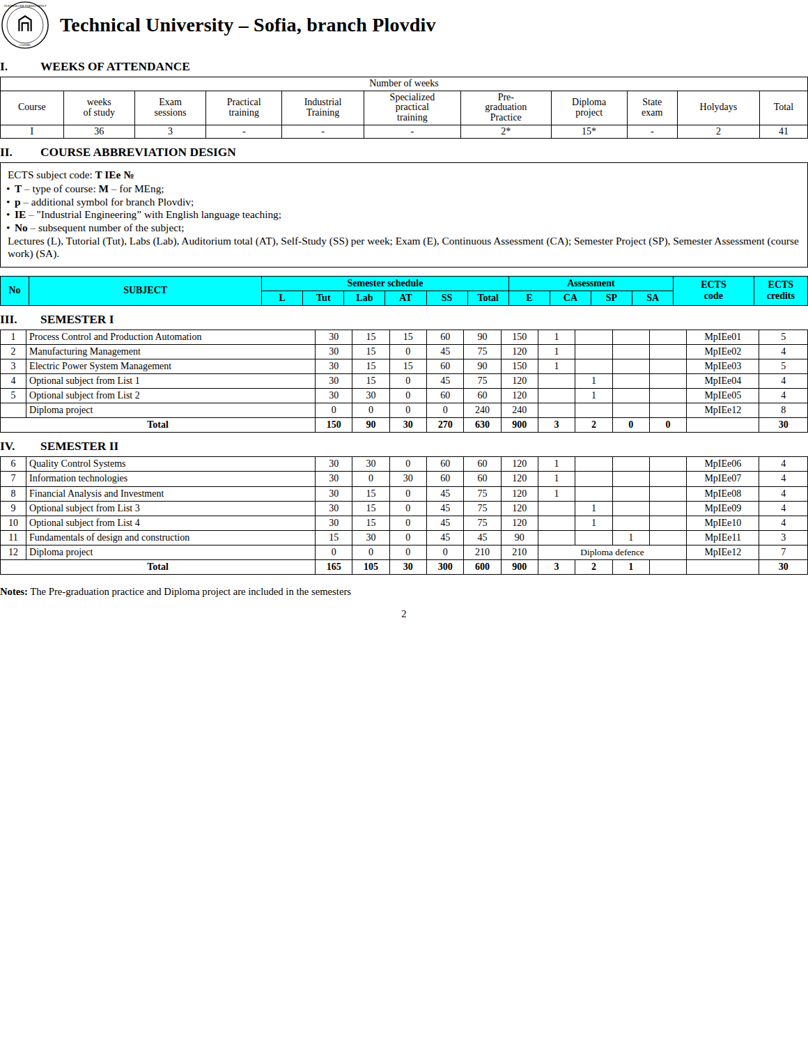ТЕХНИЧЕСКИ УНИВЕРСИТЕТ СОФИЯ
Technical University – Sofia, branch Plovdiv
I. WEEKS OF ATTENDANCE
| Number of weeks |
| Course | weeks of study | Exam sessions | Practical training | Industrial Training | Specialized practical training | Pre- graduation Practice | Diploma project | State exam | Holydays | Total |
| I | 36 | 3 | - | - | - | 2* | 15* | - | 2 | 41 |
II. COURSE ABBREVIATION DESIGN
ECTS subject code: T IEe №
T – type of course: M – for MEng;
p – additional symbol for branch Plovdiv;
IE – "Industrial Engineering” with English language teaching;
No – subsequent number of the subject;
Lectures (L), Tutorial (Tut), Labs (Lab), Auditorium total (AT), Self-Study (SS) per week; Exam (E), Continuous Assessment (CA); Semester Project (SP), Semester Assessment (course work) (SA).
| No | SUBJECT | Semester schedule | Assessment | ECTS code | ECTS credits |
| --- | --- | --- | --- | --- | --- |
| L | Tut | Lab | AT | SS | Total | E | CA | SP | SA |
III. SEMESTER I
| 1 | Process Control and Production Automation | 30 | 15 | 15 | 60 | 90 | 150 | 1 | | | | MpIEe01 | 5 |
| 2 | Manufacturing Management | 30 | 15 | 0 | 45 | 75 | 120 | 1 | | | | MpIEe02 | 4 |
| 3 | Electric Power System Management | 30 | 15 | 15 | 60 | 90 | 150 | 1 | | | | MpIEe03 | 5 |
| 4 | Optional subject from List 1 | 30 | 15 | 0 | 45 | 75 | 120 | | 1 | | | MpIEe04 | 4 |
| 5 | Optional subject from List 2 | 30 | 30 | 0 | 60 | 60 | 120 | | 1 | | | MpIEe05 | 4 |
| | Diploma project | 0 | 0 | 0 | 0 | 240 | 240 | | | | | MpIEe12 | 8 |
| Total | 150 | 90 | 30 | 270 | 630 | 900 | 3 | 2 | 0 | 0 | | 30 |
IV. SEMESTER II
| 6 | Quality Control Systems | 30 | 30 | 0 | 60 | 60 | 120 | 1 | | | | MpIEe06 | 4 |
| 7 | Information technologies | 30 | 0 | 30 | 60 | 60 | 120 | 1 | | | | MpIEe07 | 4 |
| 8 | Financial Analysis and Investment | 30 | 15 | 0 | 45 | 75 | 120 | 1 | | | | MpIEe08 | 4 |
| 9 | Optional subject from List 3 | 30 | 15 | 0 | 45 | 75 | 120 | | 1 | | | MpIEe09 | 4 |
| 10 | Optional subject from List 4 | 30 | 15 | 0 | 45 | 75 | 120 | | 1 | | | MpIEe10 | 4 |
| 11 | Fundamentals of design and construction | 15 | 30 | 0 | 45 | 45 | 90 | | | 1 | | MpIEe11 | 3 |
| 12 | Diploma project | 0 | 0 | 0 | 0 | 210 | 210 | Diploma defence | MpIEe12 | 7 |
| Total | 165 | 105 | 30 | 300 | 600 | 900 | 3 | 2 | 1 | | | 30 |
Notes: The Pre-graduation practice and Diploma project are included in the semesters
2